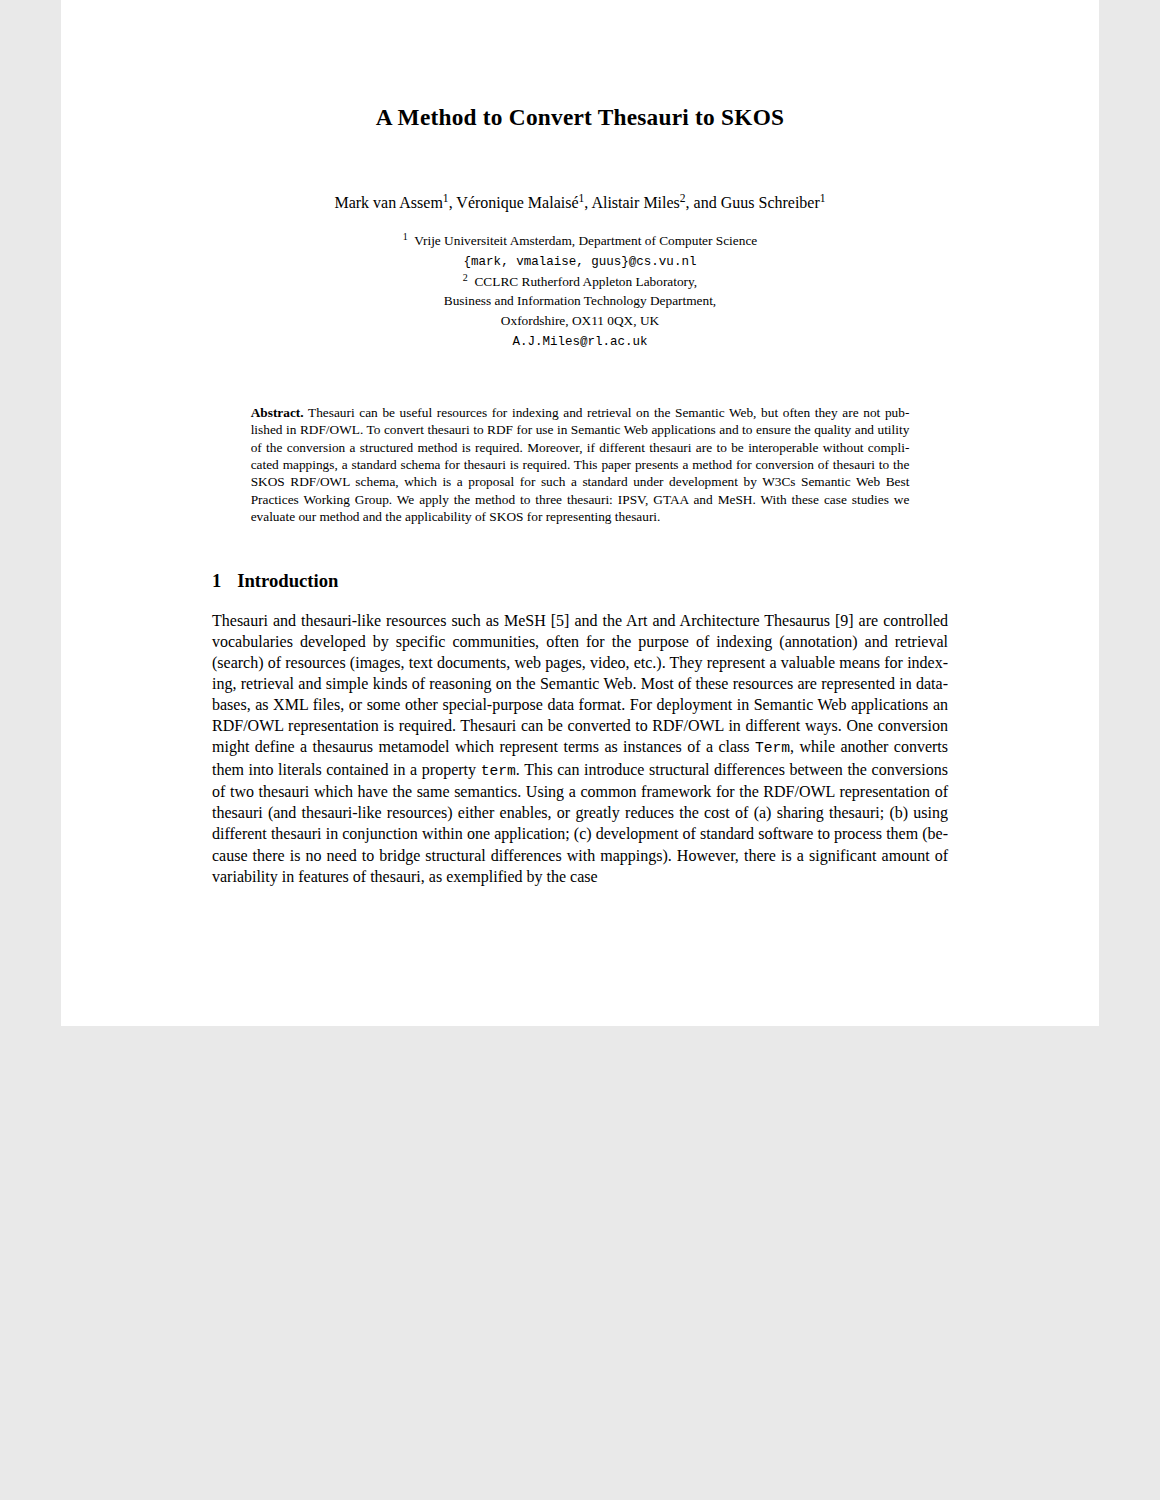A Method to Convert Thesauri to SKOS
Mark van Assem1, Véronique Malaisé1, Alistair Miles2, and Guus Schreiber1
1 Vrije Universiteit Amsterdam, Department of Computer Science
{mark, vmalaise, guus}@cs.vu.nl
2 CCLRC Rutherford Appleton Laboratory,
Business and Information Technology Department,
Oxfordshire, OX11 0QX, UK
A.J.Miles@rl.ac.uk
Abstract. Thesauri can be useful resources for indexing and retrieval on the Semantic Web, but often they are not published in RDF/OWL. To convert thesauri to RDF for use in Semantic Web applications and to ensure the quality and utility of the conversion a structured method is required. Moreover, if different thesauri are to be interoperable without complicated mappings, a standard schema for thesauri is required. This paper presents a method for conversion of thesauri to the SKOS RDF/OWL schema, which is a proposal for such a standard under development by W3Cs Semantic Web Best Practices Working Group. We apply the method to three thesauri: IPSV, GTAA and MeSH. With these case studies we evaluate our method and the applicability of SKOS for representing thesauri.
1 Introduction
Thesauri and thesauri-like resources such as MeSH [5] and the Art and Architecture Thesaurus [9] are controlled vocabularies developed by specific communities, often for the purpose of indexing (annotation) and retrieval (search) of resources (images, text documents, web pages, video, etc.). They represent a valuable means for indexing, retrieval and simple kinds of reasoning on the Semantic Web. Most of these resources are represented in databases, as XML files, or some other special-purpose data format. For deployment in Semantic Web applications an RDF/OWL representation is required. Thesauri can be converted to RDF/OWL in different ways. One conversion might define a thesaurus metamodel which represent terms as instances of a class Term, while another converts them into literals contained in a property term. This can introduce structural differences between the conversions of two thesauri which have the same semantics. Using a common framework for the RDF/OWL representation of thesauri (and thesauri-like resources) either enables, or greatly reduces the cost of (a) sharing thesauri; (b) using different thesauri in conjunction within one application; (c) development of standard software to process them (because there is no need to bridge structural differences with mappings). However, there is a significant amount of variability in features of thesauri, as exemplified by the case